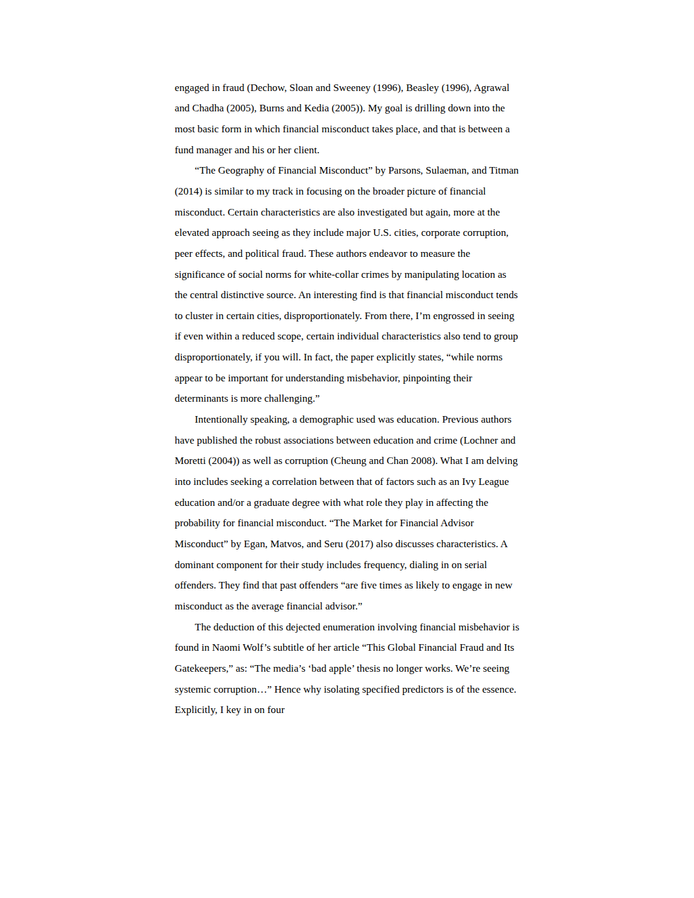engaged in fraud (Dechow, Sloan and Sweeney (1996), Beasley (1996), Agrawal and Chadha (2005), Burns and Kedia (2005)). My goal is drilling down into the most basic form in which financial misconduct takes place, and that is between a fund manager and his or her client.
“The Geography of Financial Misconduct” by Parsons, Sulaeman, and Titman (2014) is similar to my track in focusing on the broader picture of financial misconduct. Certain characteristics are also investigated but again, more at the elevated approach seeing as they include major U.S. cities, corporate corruption, peer effects, and political fraud. These authors endeavor to measure the significance of social norms for white-collar crimes by manipulating location as the central distinctive source. An interesting find is that financial misconduct tends to cluster in certain cities, disproportionately. From there, I’m engrossed in seeing if even within a reduced scope, certain individual characteristics also tend to group disproportionately, if you will. In fact, the paper explicitly states, “while norms appear to be important for understanding misbehavior, pinpointing their determinants is more challenging.”
Intentionally speaking, a demographic used was education. Previous authors have published the robust associations between education and crime (Lochner and Moretti (2004)) as well as corruption (Cheung and Chan 2008). What I am delving into includes seeking a correlation between that of factors such as an Ivy League education and/or a graduate degree with what role they play in affecting the probability for financial misconduct. “The Market for Financial Advisor Misconduct” by Egan, Matvos, and Seru (2017) also discusses characteristics. A dominant component for their study includes frequency, dialing in on serial offenders. They find that past offenders “are five times as likely to engage in new misconduct as the average financial advisor.”
The deduction of this dejected enumeration involving financial misbehavior is found in Naomi Wolf’s subtitle of her article “This Global Financial Fraud and Its Gatekeepers,” as: “The media’s ‘bad apple’ thesis no longer works. We’re seeing systemic corruption…” Hence why isolating specified predictors is of the essence. Explicitly, I key in on four